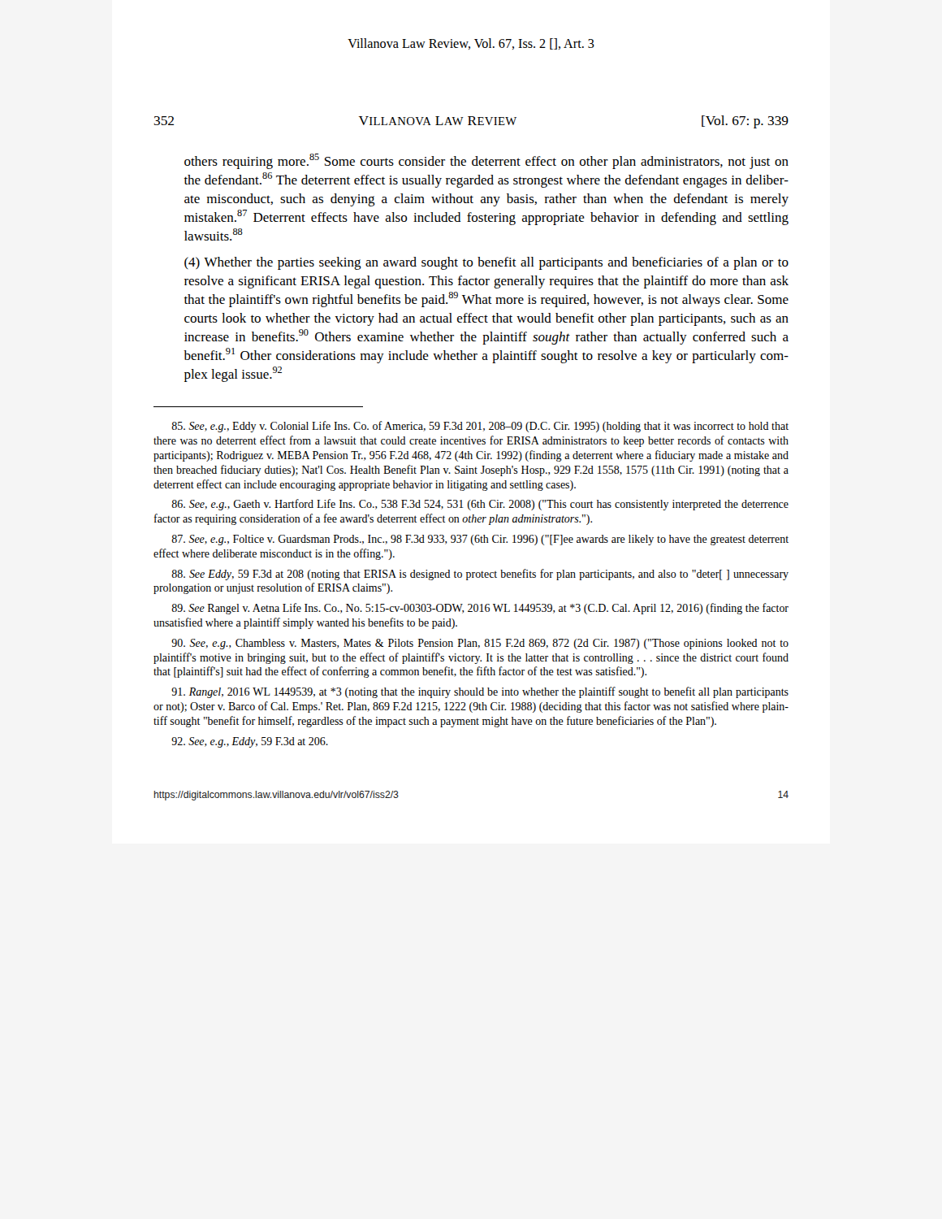Villanova Law Review, Vol. 67, Iss. 2 [], Art. 3
352 VILLANOVA LAW REVIEW [Vol. 67: p. 339
others requiring more.85 Some courts consider the deterrent effect on other plan administrators, not just on the defendant.86 The deterrent effect is usually regarded as strongest where the defendant engages in deliberate misconduct, such as denying a claim without any basis, rather than when the defendant is merely mistaken.87 Deterrent effects have also included fostering appropriate behavior in defending and settling lawsuits.88
(4) Whether the parties seeking an award sought to benefit all participants and beneficiaries of a plan or to resolve a significant ERISA legal question. This factor generally requires that the plaintiff do more than ask that the plaintiff's own rightful benefits be paid.89 What more is required, however, is not always clear. Some courts look to whether the victory had an actual effect that would benefit other plan participants, such as an increase in benefits.90 Others examine whether the plaintiff sought rather than actually conferred such a benefit.91 Other considerations may include whether a plaintiff sought to resolve a key or particularly complex legal issue.92
85. See, e.g., Eddy v. Colonial Life Ins. Co. of America, 59 F.3d 201, 208–09 (D.C. Cir. 1995) (holding that it was incorrect to hold that there was no deterrent effect from a lawsuit that could create incentives for ERISA administrators to keep better records of contacts with participants); Rodriguez v. MEBA Pension Tr., 956 F.2d 468, 472 (4th Cir. 1992) (finding a deterrent where a fiduciary made a mistake and then breached fiduciary duties); Nat'l Cos. Health Benefit Plan v. Saint Joseph's Hosp., 929 F.2d 1558, 1575 (11th Cir. 1991) (noting that a deterrent effect can include encouraging appropriate behavior in litigating and settling cases).
86. See, e.g., Gaeth v. Hartford Life Ins. Co., 538 F.3d 524, 531 (6th Cir. 2008) ("This court has consistently interpreted the deterrence factor as requiring consideration of a fee award's deterrent effect on other plan administrators.").
87. See, e.g., Foltice v. Guardsman Prods., Inc., 98 F.3d 933, 937 (6th Cir. 1996) ("[F]ee awards are likely to have the greatest deterrent effect where deliberate misconduct is in the offing.").
88. See Eddy, 59 F.3d at 208 (noting that ERISA is designed to protect benefits for plan participants, and also to "deter[ ] unnecessary prolongation or unjust resolution of ERISA claims").
89. See Rangel v. Aetna Life Ins. Co., No. 5:15-cv-00303-ODW, 2016 WL 1449539, at *3 (C.D. Cal. April 12, 2016) (finding the factor unsatisfied where a plaintiff simply wanted his benefits to be paid).
90. See, e.g., Chambless v. Masters, Mates & Pilots Pension Plan, 815 F.2d 869, 872 (2d Cir. 1987) ("Those opinions looked not to plaintiff's motive in bringing suit, but to the effect of plaintiff's victory. It is the latter that is controlling . . . since the district court found that [plaintiff's] suit had the effect of conferring a common benefit, the fifth factor of the test was satisfied.").
91. Rangel, 2016 WL 1449539, at *3 (noting that the inquiry should be into whether the plaintiff sought to benefit all plan participants or not); Oster v. Barco of Cal. Emps.' Ret. Plan, 869 F.2d 1215, 1222 (9th Cir. 1988) (deciding that this factor was not satisfied where plaintiff sought "benefit for himself, regardless of the impact such a payment might have on the future beneficiaries of the Plan").
92. See, e.g., Eddy, 59 F.3d at 206.
https://digitalcommons.law.villanova.edu/vlr/vol67/iss2/3 14